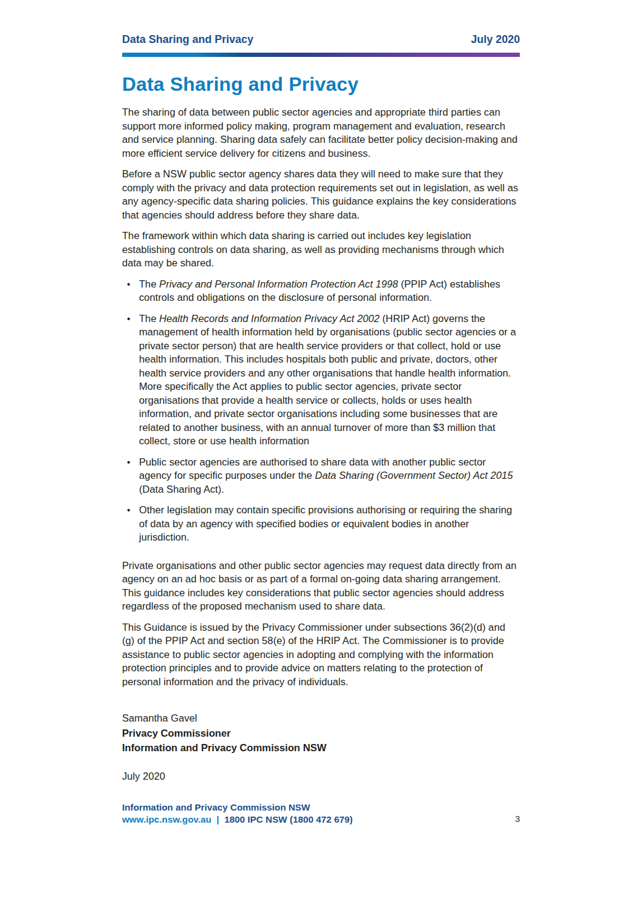Data Sharing and Privacy
July 2020
Data Sharing and Privacy
The sharing of data between public sector agencies and appropriate third parties can support more informed policy making, program management and evaluation, research and service planning. Sharing data safely can facilitate better policy decision-making and more efficient service delivery for citizens and business.
Before a NSW public sector agency shares data they will need to make sure that they comply with the privacy and data protection requirements set out in legislation, as well as any agency-specific data sharing policies. This guidance explains the key considerations that agencies should address before they share data.
The framework within which data sharing is carried out includes key legislation establishing controls on data sharing, as well as providing mechanisms through which data may be shared.
The Privacy and Personal Information Protection Act 1998 (PPIP Act) establishes controls and obligations on the disclosure of personal information.
The Health Records and Information Privacy Act 2002 (HRIP Act) governs the management of health information held by organisations (public sector agencies or a private sector person) that are health service providers or that collect, hold or use health information. This includes hospitals both public and private, doctors, other health service providers and any other organisations that handle health information. More specifically the Act applies to public sector agencies, private sector organisations that provide a health service or collects, holds or uses health information, and private sector organisations including some businesses that are related to another business, with an annual turnover of more than $3 million that collect, store or use health information
Public sector agencies are authorised to share data with another public sector agency for specific purposes under the Data Sharing (Government Sector) Act 2015 (Data Sharing Act).
Other legislation may contain specific provisions authorising or requiring the sharing of data by an agency with specified bodies or equivalent bodies in another jurisdiction.
Private organisations and other public sector agencies may request data directly from an agency on an ad hoc basis or as part of a formal on-going data sharing arrangement. This guidance includes key considerations that public sector agencies should address regardless of the proposed mechanism used to share data.
This Guidance is issued by the Privacy Commissioner under subsections 36(2)(d) and (g) of the PPIP Act and section 58(e) of the HRIP Act. The Commissioner is to provide assistance to public sector agencies in adopting and complying with the information protection principles and to provide advice on matters relating to the protection of personal information and the privacy of individuals.
Samantha Gavel
Privacy Commissioner
Information and Privacy Commission NSW
July 2020
Information and Privacy Commission NSW
www.ipc.nsw.gov.au | 1800 IPC NSW (1800 472 679)
3